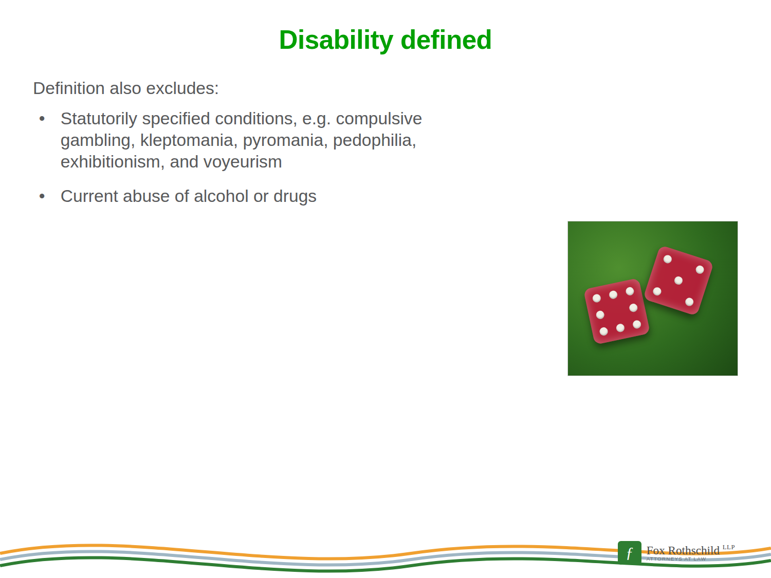Disability defined
Definition also excludes:
Statutorily specified conditions, e.g. compulsive gambling, kleptomania, pyromania, pedophilia, exhibitionism, and voyeurism
Current abuse of alcohol or drugs
Fox Rothschild LLP
Attorneys at Law